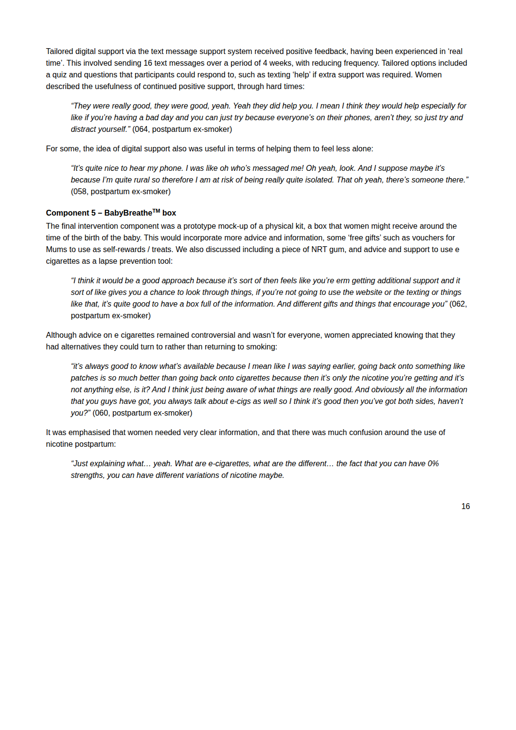Tailored digital support via the text message support system received positive feedback, having been experienced in ‘real time’. This involved sending 16 text messages over a period of 4 weeks, with reducing frequency. Tailored options included a quiz and questions that participants could respond to, such as texting ‘help’ if extra support was required. Women described the usefulness of continued positive support, through hard times:
“They were really good, they were good, yeah. Yeah they did help you. I mean I think they would help especially for like if you’re having a bad day and you can just try because everyone’s on their phones, aren’t they, so just try and distract yourself.” (064, postpartum ex-smoker)
For some, the idea of digital support also was useful in terms of helping them to feel less alone:
“It’s quite nice to hear my phone. I was like oh who’s messaged me! Oh yeah, look. And I suppose maybe it’s because I’m quite rural so therefore I am at risk of being really quite isolated. That oh yeah, there’s someone there.” (058, postpartum ex-smoker)
Component 5 – BabyBreatheTM box
The final intervention component was a prototype mock-up of a physical kit, a box that women might receive around the time of the birth of the baby. This would incorporate more advice and information, some ‘free gifts’ such as vouchers for Mums to use as self-rewards / treats. We also discussed including a piece of NRT gum, and advice and support to use e cigarettes as a lapse prevention tool:
“I think it would be a good approach because it’s sort of then feels like you’re erm getting additional support and it sort of like gives you a chance to look through things, if you’re not going to use the website or the texting or things like that, it’s quite good to have a box full of the information. And different gifts and things that encourage you” (062, postpartum ex-smoker)
Although advice on e cigarettes remained controversial and wasn’t for everyone, women appreciated knowing that they had alternatives they could turn to rather than returning to smoking:
“it’s always good to know what’s available because I mean like I was saying earlier, going back onto something like patches is so much better than going back onto cigarettes because then it’s only the nicotine you’re getting and it’s not anything else, is it? And I think just being aware of what things are really good. And obviously all the information that you guys have got, you always talk about e-cigs as well so I think it’s good then you’ve got both sides, haven’t you?” (060, postpartum ex-smoker)
It was emphasised that women needed very clear information, and that there was much confusion around the use of nicotine postpartum:
“Just explaining what… yeah. What are e-cigarettes, what are the different… the fact that you can have 0% strengths, you can have different variations of nicotine maybe.
16